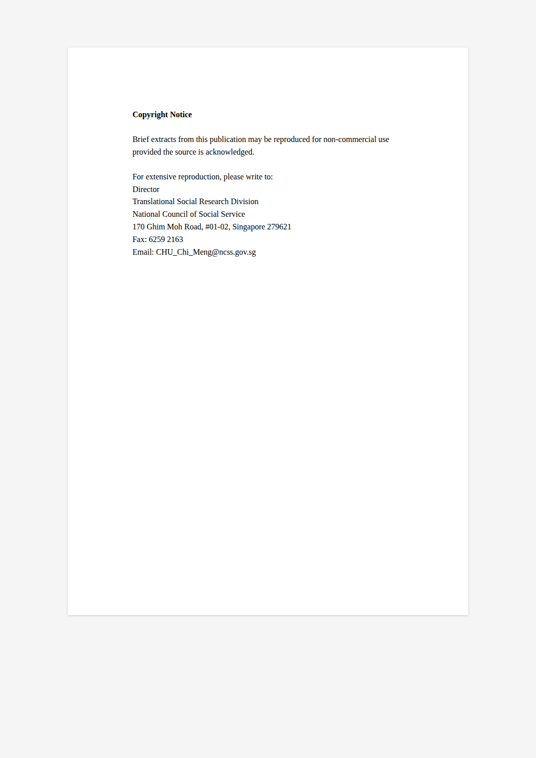Copyright Notice
Brief extracts from this publication may be reproduced for non-commercial use provided the source is acknowledged.
For extensive reproduction, please write to:
Director
Translational Social Research Division
National Council of Social Service
170 Ghim Moh Road, #01-02, Singapore 279621
Fax: 6259 2163
Email: CHU_Chi_Meng@ncss.gov.sg